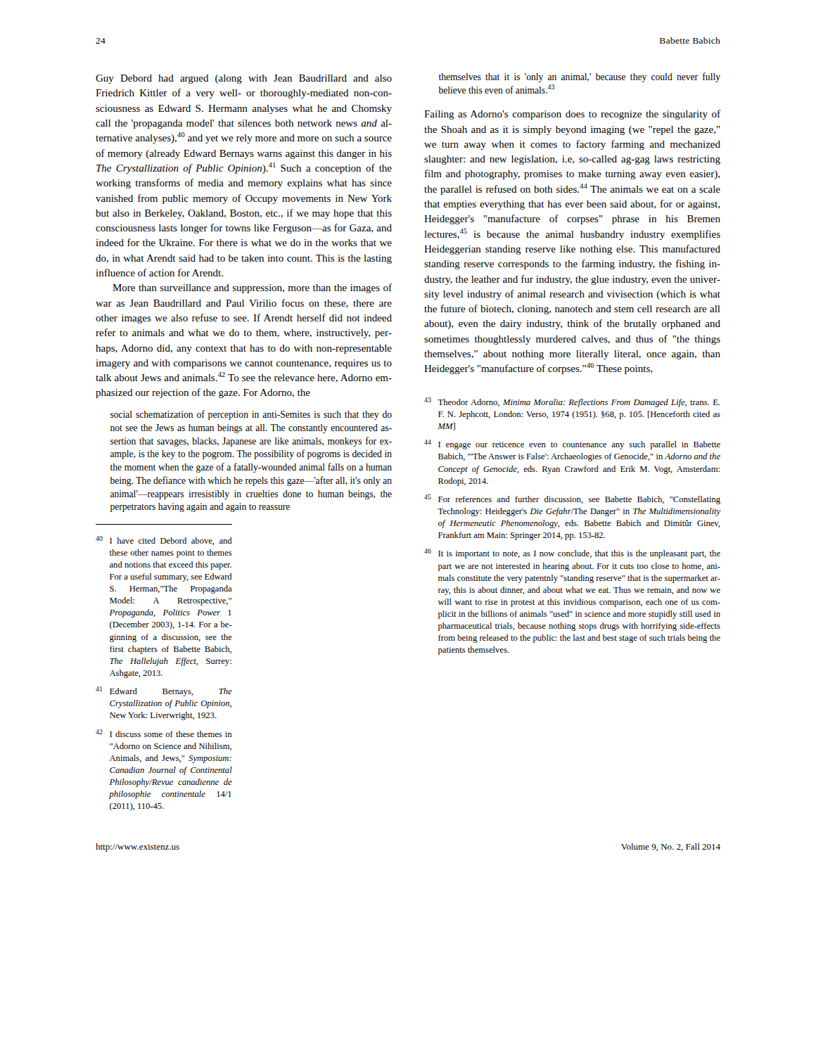24 Babette Babich
Guy Debord had argued (along with Jean Baudrillard and also Friedrich Kittler of a very well- or thoroughly-mediated non-consciousness as Edward S. Hermann analyses what he and Chomsky call the 'propaganda model' that silences both network news and alternative analyses),40 and yet we rely more and more on such a source of memory (already Edward Bernays warns against this danger in his The Crystallization of Public Opinion).41 Such a conception of the working transforms of media and memory explains what has since vanished from public memory of Occupy movements in New York but also in Berkeley, Oakland, Boston, etc., if we may hope that this consciousness lasts longer for towns like Ferguson—as for Gaza, and indeed for the Ukraine. For there is what we do in the works that we do, in what Arendt said had to be taken into count. This is the lasting influence of action for Arendt.
More than surveillance and suppression, more than the images of war as Jean Baudrillard and Paul Virilio focus on these, there are other images we also refuse to see. If Arendt herself did not indeed refer to animals and what we do to them, where, instructively, perhaps, Adorno did, any context that has to do with non-representable imagery and with comparisons we cannot countenance, requires us to talk about Jews and animals.42 To see the relevance here, Adorno emphasized our rejection of the gaze. For Adorno, the
social schematization of perception in anti-Semites is such that they do not see the Jews as human beings at all. The constantly encountered assertion that savages, blacks, Japanese are like animals, monkeys for example, is the key to the pogrom. The possibility of pogroms is decided in the moment when the gaze of a fatally-wounded animal falls on a human being. The defiance with which he repels this gaze—'after all, it's only an animal'—reappears irresistibly in cruelties done to human beings, the perpetrators having again and again to reassure
40 I have cited Debord above, and these other names point to themes and notions that exceed this paper. For a useful summary, see Edward S. Herman,"The Propaganda Model: A Retrospective," Propaganda, Politics Power 1 (December 2003), 1-14. For a beginning of a discussion, see the first chapters of Babette Babich, The Hallelujah Effect, Surrey: Ashgate, 2013.
41 Edward Bernays, The Crystallization of Public Opinion, New York: Liverwright, 1923.
42 I discuss some of these themes in "Adorno on Science and Nihilism, Animals, and Jews," Symposium: Canadian Journal of Continental Philosophy/Revue canadienne de philosophie continentale 14/1 (2011), 110-45.
themselves that it is 'only an animal,' because they could never fully believe this even of animals.43
Failing as Adorno's comparison does to recognize the singularity of the Shoah and as it is simply beyond imaging (we "repel the gaze," we turn away when it comes to factory farming and mechanized slaughter: and new legislation, i.e, so-called ag-gag laws restricting film and photography, promises to make turning away even easier), the parallel is refused on both sides.44 The animals we eat on a scale that empties everything that has ever been said about, for or against, Heidegger's "manufacture of corpses" phrase in his Bremen lectures,45 is because the animal husbandry industry exemplifies Heideggerian standing reserve like nothing else. This manufactured standing reserve corresponds to the farming industry, the fishing industry, the leather and fur industry, the glue industry, even the university level industry of animal research and vivisection (which is what the future of biotech, cloning, nanotech and stem cell research are all about), even the dairy industry, think of the brutally orphaned and sometimes thoughtlessly murdered calves, and thus of "the things themselves," about nothing more literally literal, once again, than Heidegger's "manufacture of corpses."46 These points,
43 Theodor Adorno, Minima Moralia: Reflections From Damaged Life, trans. E. F. N. Jephcott, London: Verso, 1974 (1951). §68, p. 105. [Henceforth cited as MM]
44 I engage our reticence even to countenance any such parallel in Babette Babich, "'The Answer is False': Archaeologies of Genocide," in Adorno and the Concept of Genocide, eds. Ryan Crawford and Erik M. Vogt, Amsterdam: Rodopi, 2014.
45 For references and further discussion, see Babette Babich, "Constellating Technology: Heidegger's Die Gefahr/The Danger" in The Multidimensionality of Hermeneutic Phenomenology, eds. Babette Babich and Dimitŭr Ginev, Frankfurt am Main: Springer 2014, pp. 153-82.
46 It is important to note, as I now conclude, that this is the unpleasant part, the part we are not interested in hearing about. For it cuts too close to home, animals constitute the very patentnly "standing reserve" that is the supermarket array, this is about dinner, and about what we eat. Thus we remain, and now we will want to rise in protest at this invidious comparison, each one of us complicit in the billions of animals "used" in science and more stupidly still used in pharmaceutical trials, because nothing stops drugs with horrifying side-effects from being released to the public: the last and best stage of such trials being the patients themselves.
http://www.existenz.us Volume 9, No. 2, Fall 2014